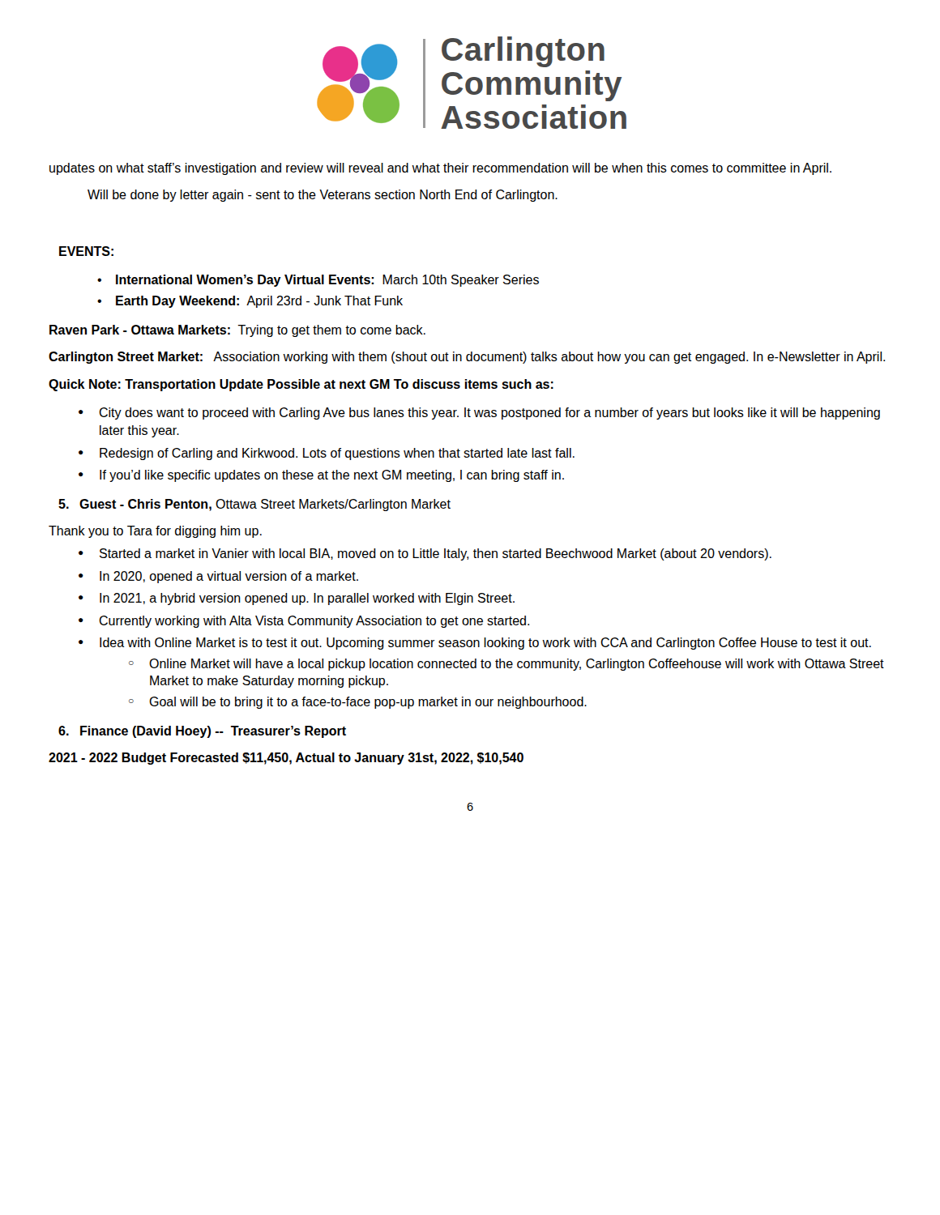Carlington
Community
Association
updates on what staff’s investigation and review will reveal and what their recommendation will be when this comes to committee in April.
Will be done by letter again - sent to the Veterans section North End of Carlington.
EVENTS:
International Women’s Day Virtual Events: March 10th Speaker Series
Earth Day Weekend: April 23rd - Junk That Funk
Raven Park - Ottawa Markets: Trying to get them to come back.
Carlington Street Market: Association working with them (shout out in document) talks about how you can get engaged. In e-Newsletter in April.
Quick Note: Transportation Update Possible at next GM To discuss items such as:
City does want to proceed with Carling Ave bus lanes this year. It was postponed for a number of years but looks like it will be happening later this year.
Redesign of Carling and Kirkwood. Lots of questions when that started late last fall.
If you’d like specific updates on these at the next GM meeting, I can bring staff in.
5. Guest - Chris Penton, Ottawa Street Markets/Carlington Market
Thank you to Tara for digging him up.
Started a market in Vanier with local BIA, moved on to Little Italy, then started Beechwood Market (about 20 vendors).
In 2020, opened a virtual version of a market.
In 2021, a hybrid version opened up. In parallel worked with Elgin Street.
Currently working with Alta Vista Community Association to get one started.
Idea with Online Market is to test it out. Upcoming summer season looking to work with CCA and Carlington Coffee House to test it out.
Online Market will have a local pickup location connected to the community, Carlington Coffeehouse will work with Ottawa Street Market to make Saturday morning pickup.
Goal will be to bring it to a face-to-face pop-up market in our neighbourhood.
6. Finance (David Hoey) -- Treasurer’s Report
2021 - 2022 Budget Forecasted $11,450, Actual to January 31st, 2022, $10,540
6